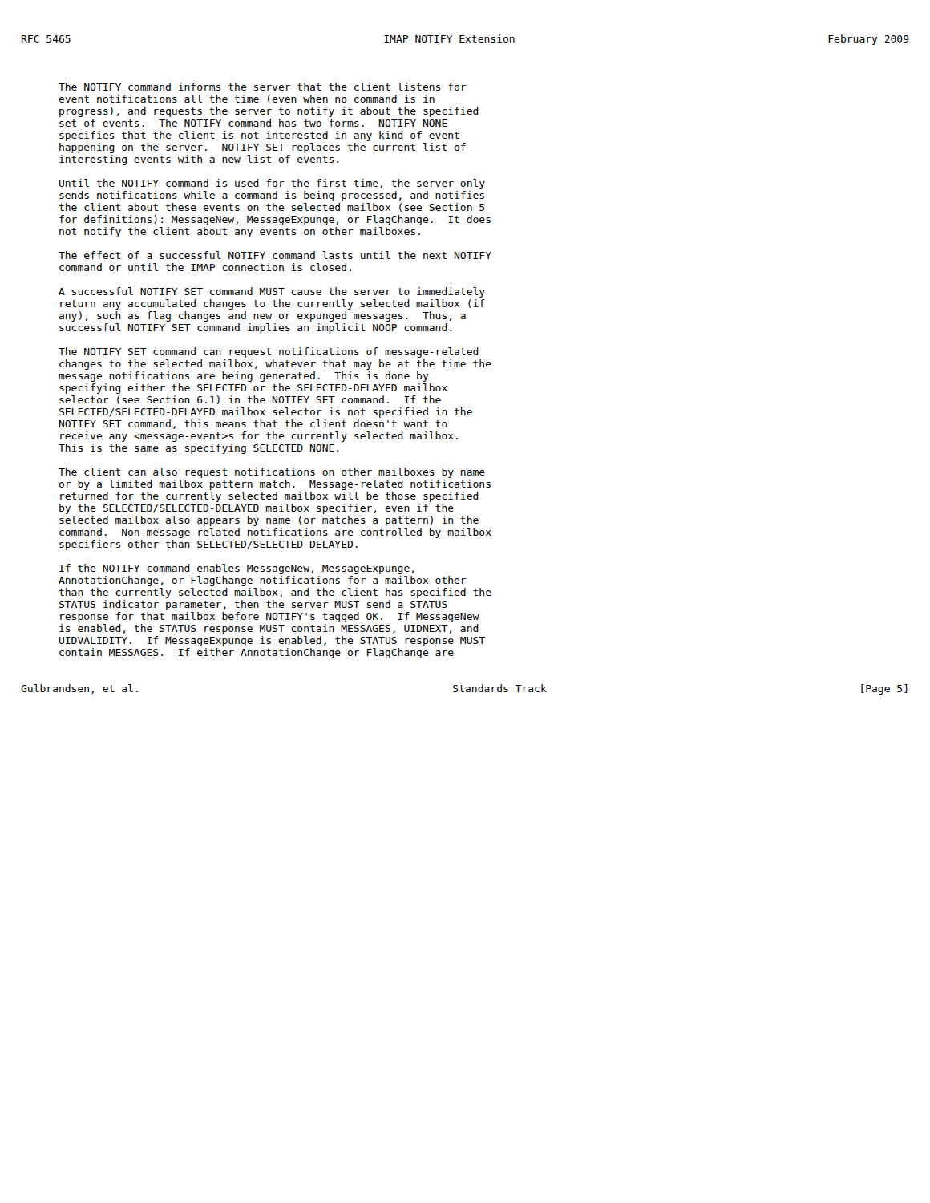RFC 5465 IMAP NOTIFY Extension February 2009
The NOTIFY command informs the server that the client listens for event notifications all the time (even when no command is in progress), and requests the server to notify it about the specified set of events. The NOTIFY command has two forms. NOTIFY NONE specifies that the client is not interested in any kind of event happening on the server. NOTIFY SET replaces the current list of interesting events with a new list of events. Until the NOTIFY command is used for the first time, the server only sends notifications while a command is being processed, and notifies the client about these events on the selected mailbox (see Section 5 for definitions): MessageNew, MessageExpunge, or FlagChange. It does not notify the client about any events on other mailboxes. The effect of a successful NOTIFY command lasts until the next NOTIFY command or until the IMAP connection is closed. A successful NOTIFY SET command MUST cause the server to immediately return any accumulated changes to the currently selected mailbox (if any), such as flag changes and new or expunged messages. Thus, a successful NOTIFY SET command implies an implicit NOOP command. The NOTIFY SET command can request notifications of message-related changes to the selected mailbox, whatever that may be at the time the message notifications are being generated. This is done by specifying either the SELECTED or the SELECTED-DELAYED mailbox selector (see Section 6.1) in the NOTIFY SET command. If the SELECTED/SELECTED-DELAYED mailbox selector is not specified in the NOTIFY SET command, this means that the client doesn't want to receive any <message-event>s for the currently selected mailbox. This is the same as specifying SELECTED NONE. The client can also request notifications on other mailboxes by name or by a limited mailbox pattern match. Message-related notifications returned for the currently selected mailbox will be those specified by the SELECTED/SELECTED-DELAYED mailbox specifier, even if the selected mailbox also appears by name (or matches a pattern) in the command. Non-message-related notifications are controlled by mailbox specifiers other than SELECTED/SELECTED-DELAYED. If the NOTIFY command enables MessageNew, MessageExpunge, AnnotationChange, or FlagChange notifications for a mailbox other than the currently selected mailbox, and the client has specified the STATUS indicator parameter, then the server MUST send a STATUS response for that mailbox before NOTIFY's tagged OK. If MessageNew is enabled, the STATUS response MUST contain MESSAGES, UIDNEXT, and UIDVALIDITY. If MessageExpunge is enabled, the STATUS response MUST contain MESSAGES. If either AnnotationChange or FlagChange are
Gulbrandsen, et al. Standards Track [Page 5]